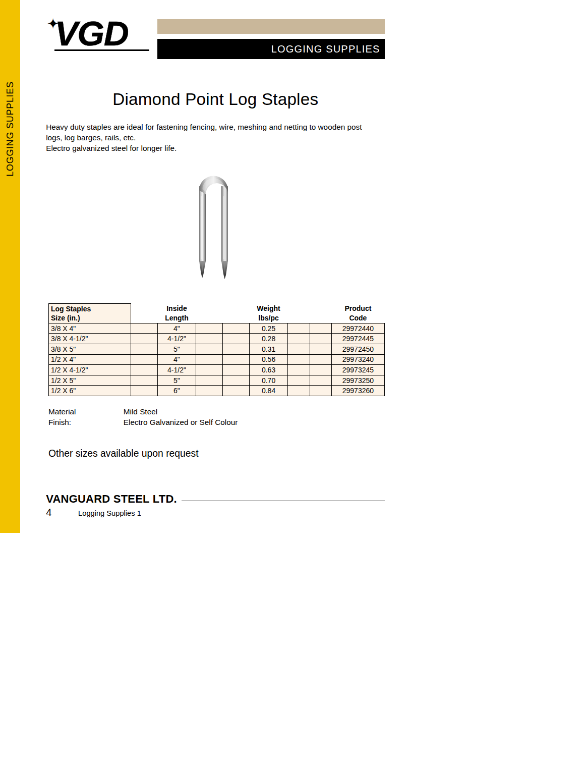LOGGING SUPPLIES
✦
VGD
LOGGING SUPPLIES
Diamond Point Log Staples
Heavy duty staples are ideal for fastening fencing, wire, meshing and netting to wooden post logs, log barges, rails, etc.
Electro galvanized steel for longer life.
| Log Staples | | Inside | | | Weight | | | Product |
| --- | --- | --- | --- | --- | --- | --- | --- | --- |
| Size (in.) | | Length | | | lbs/pc | | | Code |
| 3/8 X 4" | | 4" | | | 0.25 | | | 29972440 |
| 3/8 X 4-1/2" | | 4-1/2" | | | 0.28 | | | 29972445 |
| 3/8 X 5" | | 5" | | | 0.31 | | | 29972450 |
| 1/2 X 4" | | 4" | | | 0.56 | | | 29973240 |
| 1/2 X 4-1/2" | | 4-1/2" | | | 0.63 | | | 29973245 |
| 1/2 X 5" | | 5" | | | 0.70 | | | 29973250 |
| 1/2 X 6" | | 6" | | | 0.84 | | | 29973260 |
Material
Mild Steel
Finish:
Electro Galvanized or Self Colour
Other sizes available upon request
VANGUARD STEEL LTD.
4
Logging Supplies 1